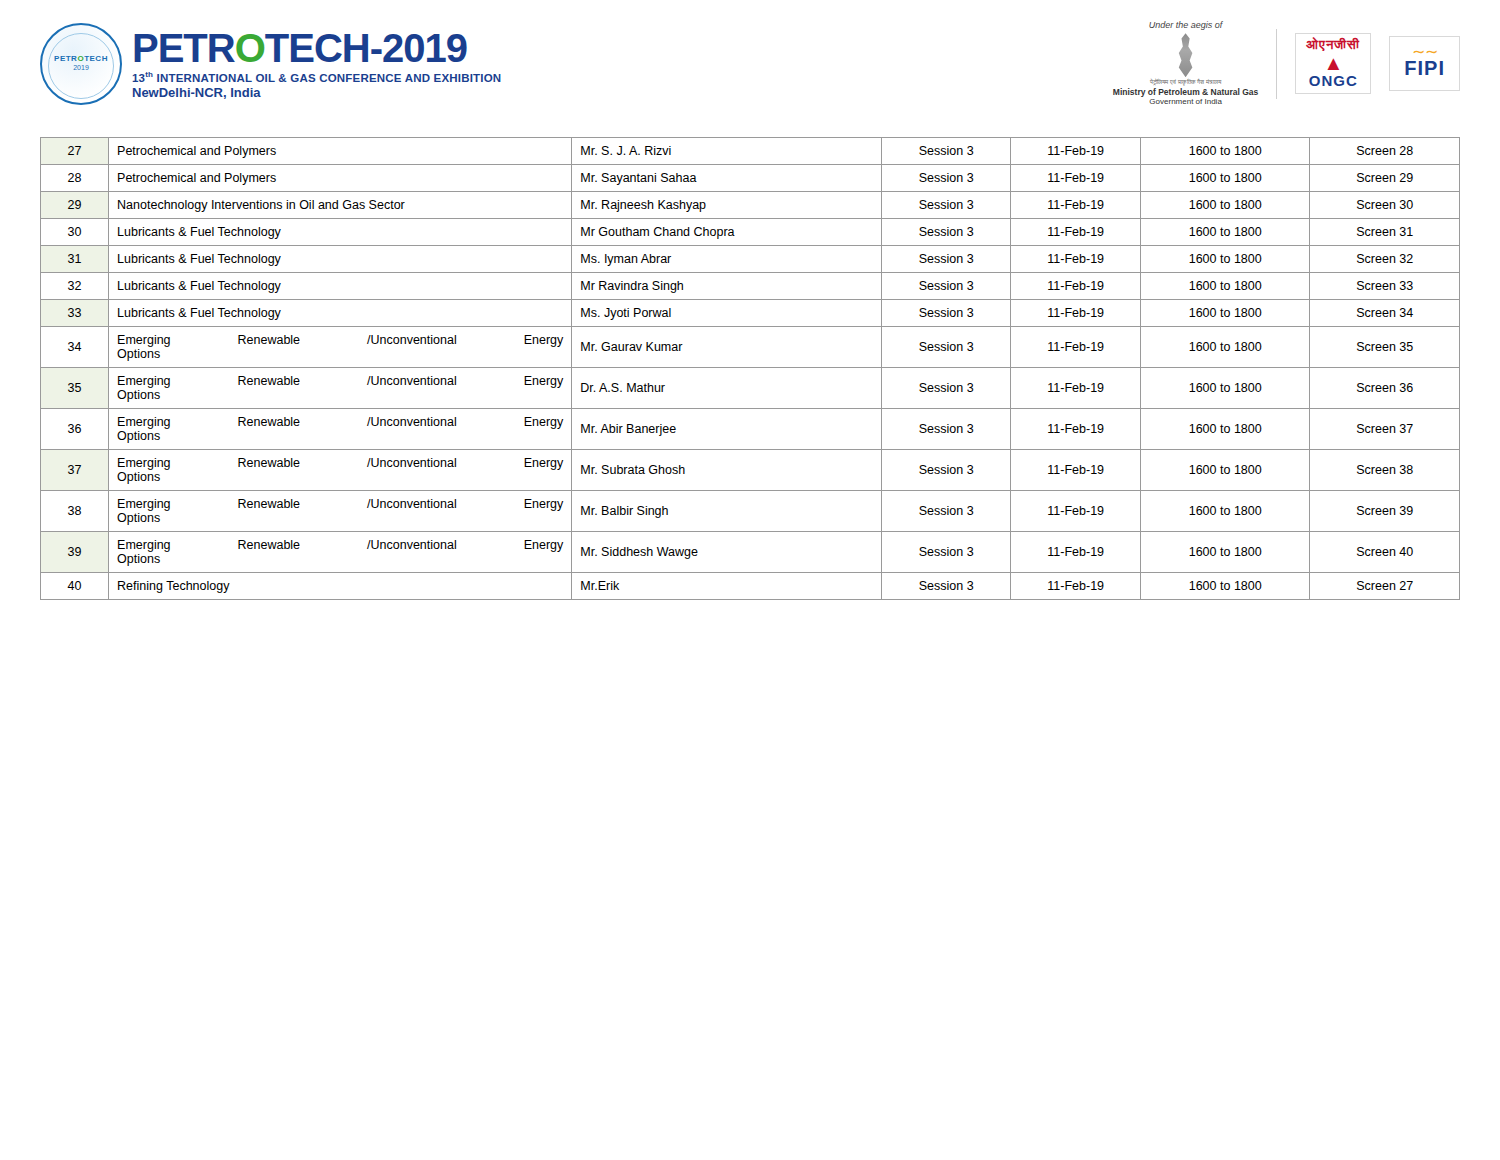PETROTECH 2019
PETROTECH-2019
13th INTERNATIONAL OIL & GAS CONFERENCE AND EXHIBITION
NewDelhi-NCR, India
Under the aegis of
पेट्रोलियम एवं प्राकृतिक गैस मंत्रालय
Ministry of Petroleum & Natural Gas
Government of India
ओएनजीसी
▲
ONGC
∼∼
FIPI
| 27 | Petrochemical and Polymers | Mr. S. J. A. Rizvi | Session 3 | 11-Feb-19 | 1600 to 1800 | Screen 28 |
| 28 | Petrochemical and Polymers | Mr. Sayantani Sahaa | Session 3 | 11-Feb-19 | 1600 to 1800 | Screen 29 |
| 29 | Nanotechnology Interventions in Oil and Gas Sector | Mr. Rajneesh Kashyap | Session 3 | 11-Feb-19 | 1600 to 1800 | Screen 30 |
| 30 | Lubricants & Fuel Technology | Mr Goutham Chand Chopra | Session 3 | 11-Feb-19 | 1600 to 1800 | Screen 31 |
| 31 | Lubricants & Fuel Technology | Ms. Iyman Abrar | Session 3 | 11-Feb-19 | 1600 to 1800 | Screen 32 |
| 32 | Lubricants & Fuel Technology | Mr Ravindra Singh | Session 3 | 11-Feb-19 | 1600 to 1800 | Screen 33 |
| 33 | Lubricants & Fuel Technology | Ms. Jyoti Porwal | Session 3 | 11-Feb-19 | 1600 to 1800 | Screen 34 |
| 34 | Emerging Renewable /Unconventional Energy Options | Mr. Gaurav Kumar | Session 3 | 11-Feb-19 | 1600 to 1800 | Screen 35 |
| 35 | Emerging Renewable /Unconventional Energy Options | Dr. A.S. Mathur | Session 3 | 11-Feb-19 | 1600 to 1800 | Screen 36 |
| 36 | Emerging Renewable /Unconventional Energy Options | Mr. Abir Banerjee | Session 3 | 11-Feb-19 | 1600 to 1800 | Screen 37 |
| 37 | Emerging Renewable /Unconventional Energy Options | Mr. Subrata Ghosh | Session 3 | 11-Feb-19 | 1600 to 1800 | Screen 38 |
| 38 | Emerging Renewable /Unconventional Energy Options | Mr. Balbir Singh | Session 3 | 11-Feb-19 | 1600 to 1800 | Screen 39 |
| 39 | Emerging Renewable /Unconventional Energy Options | Mr. Siddhesh Wawge | Session 3 | 11-Feb-19 | 1600 to 1800 | Screen 40 |
| 40 | Refining Technology | Mr.Erik | Session 3 | 11-Feb-19 | 1600 to 1800 | Screen 27 |